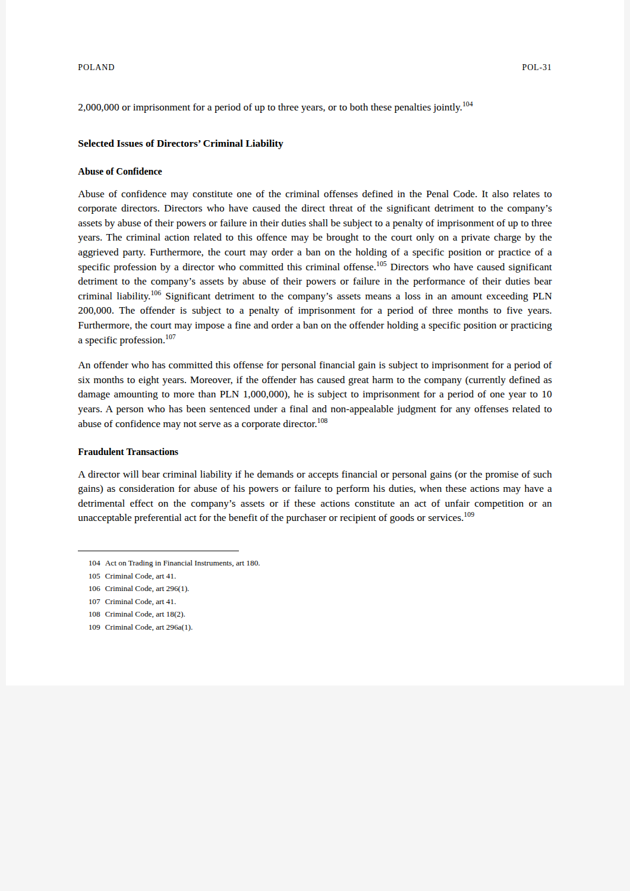POLAND POL-31
2,000,000 or imprisonment for a period of up to three years, or to both these penalties jointly.104
Selected Issues of Directors’ Criminal Liability
Abuse of Confidence
Abuse of confidence may constitute one of the criminal offenses defined in the Penal Code. It also relates to corporate directors. Directors who have caused the direct threat of the significant detriment to the company’s assets by abuse of their powers or failure in their duties shall be subject to a penalty of imprisonment of up to three years. The criminal action related to this offence may be brought to the court only on a private charge by the aggrieved party. Furthermore, the court may order a ban on the holding of a specific position or practice of a specific profession by a director who committed this criminal offense.105 Directors who have caused significant detriment to the company’s assets by abuse of their powers or failure in the performance of their duties bear criminal liability.106 Significant detriment to the company’s assets means a loss in an amount exceeding PLN 200,000. The offender is subject to a penalty of imprisonment for a period of three months to five years. Furthermore, the court may impose a fine and order a ban on the offender holding a specific position or practicing a specific profession.107
An offender who has committed this offense for personal financial gain is subject to imprisonment for a period of six months to eight years. Moreover, if the offender has caused great harm to the company (currently defined as damage amounting to more than PLN 1,000,000), he is subject to imprisonment for a period of one year to 10 years. A person who has been sentenced under a final and non-appealable judgment for any offenses related to abuse of confidence may not serve as a corporate director.108
Fraudulent Transactions
A director will bear criminal liability if he demands or accepts financial or personal gains (or the promise of such gains) as consideration for abuse of his powers or failure to perform his duties, when these actions may have a detrimental effect on the company’s assets or if these actions constitute an act of unfair competition or an unacceptable preferential act for the benefit of the purchaser or recipient of goods or services.109
104 Act on Trading in Financial Instruments, art 180.
105 Criminal Code, art 41.
106 Criminal Code, art 296(1).
107 Criminal Code, art 41.
108 Criminal Code, art 18(2).
109 Criminal Code, art 296a(1).